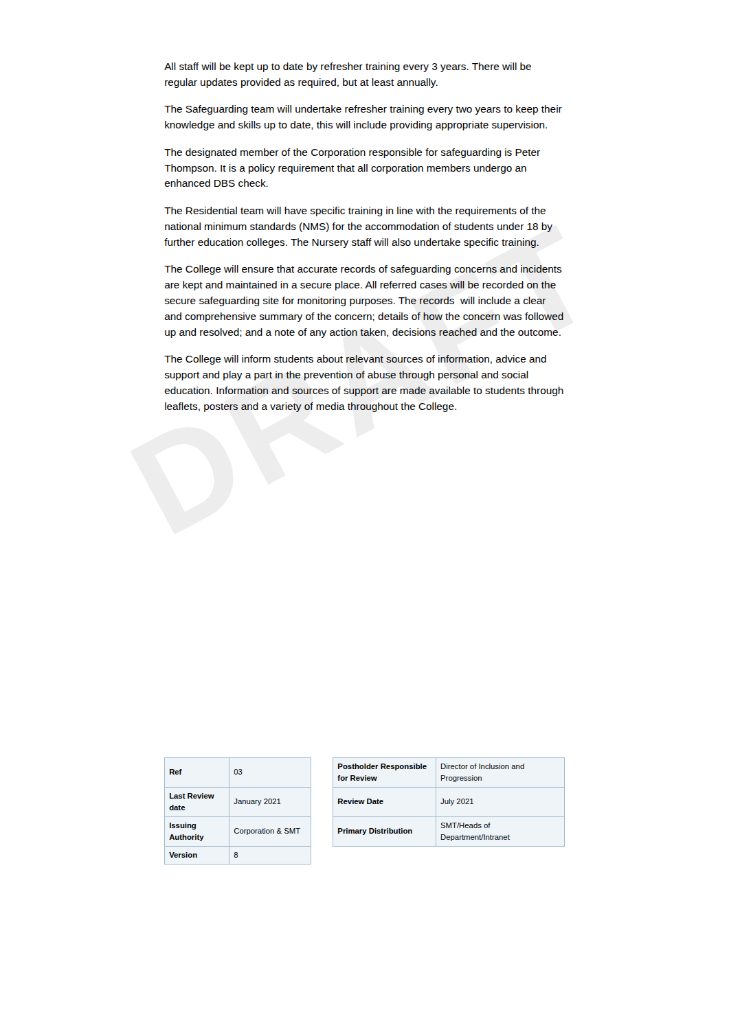DRAFT
All staff will be kept up to date by refresher training every 3 years. There will be regular updates provided as required, but at least annually.
The Safeguarding team will undertake refresher training every two years to keep their knowledge and skills up to date, this will include providing appropriate supervision.
The designated member of the Corporation responsible for safeguarding is Peter Thompson. It is a policy requirement that all corporation members undergo an enhanced DBS check.
The Residential team will have specific training in line with the requirements of the national minimum standards (NMS) for the accommodation of students under 18 by further education colleges. The Nursery staff will also undertake specific training.
The College will ensure that accurate records of safeguarding concerns and incidents are kept and maintained in a secure place. All referred cases will be recorded on the secure safeguarding site for monitoring purposes. The records will include a clear and comprehensive summary of the concern; details of how the concern was followed up and resolved; and a note of any action taken, decisions reached and the outcome.
The College will inform students about relevant sources of information, advice and support and play a part in the prevention of abuse through personal and social education. Information and sources of support are made available to students through leaflets, posters and a variety of media throughout the College.
| Ref | 03 | | Postholder Responsible for Review | Director of Inclusion and Progression |
| Last Review date | January 2021 | | Review Date | July 2021 |
| Issuing Authority | Corporation & SMT | | Primary Distribution | SMT/Heads of Department/Intranet |
| Version | 8 | | | |